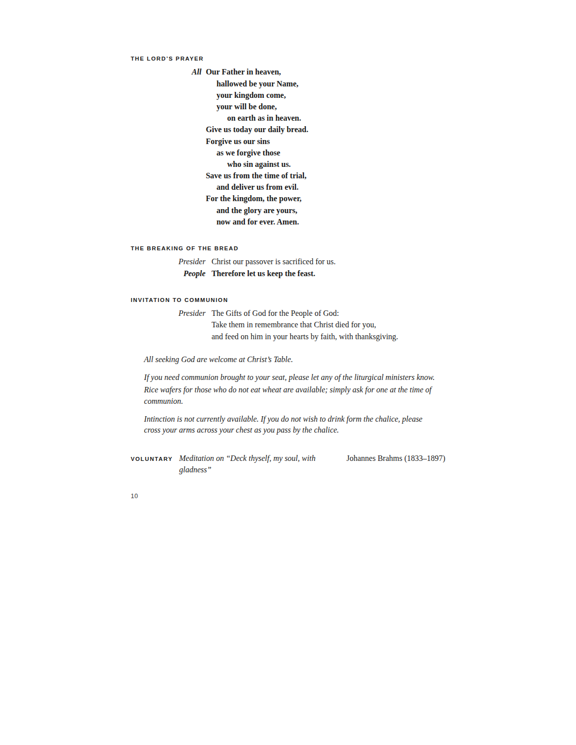The Lord’s Prayer
All
Our Father in heaven,
hallowed be your Name,
your kingdom come,
your will be done,
on earth as in heaven.
Give us today our daily bread.
Forgive us our sins
as we forgive those
who sin against us.
Save us from the time of trial,
and deliver us from evil.
For the kingdom, the power,
and the glory are yours,
now and for ever. Amen.
The Breaking of the Bread
Presider
Christ our passover is sacrificed for us.
People
Therefore let us keep the feast.
Invitation to Communion
Presider
The Gifts of God for the People of God: Take them in remembrance that Christ died for you, and feed on him in your hearts by faith, with thanksgiving.
All seeking God are welcome at Christ’s Table.
If you need communion brought to your seat, please let any of the liturgical ministers know.
Rice wafers for those who do not eat wheat are available; simply ask for one at the time of communion.
Intinction is not currently available. If you do not wish to drink form the chalice, please cross your arms across your chest as you pass by the chalice.
Voluntary
Meditation on “Deck thyself, my soul, with gladness”
Johannes Brahms (1833–1897)
10